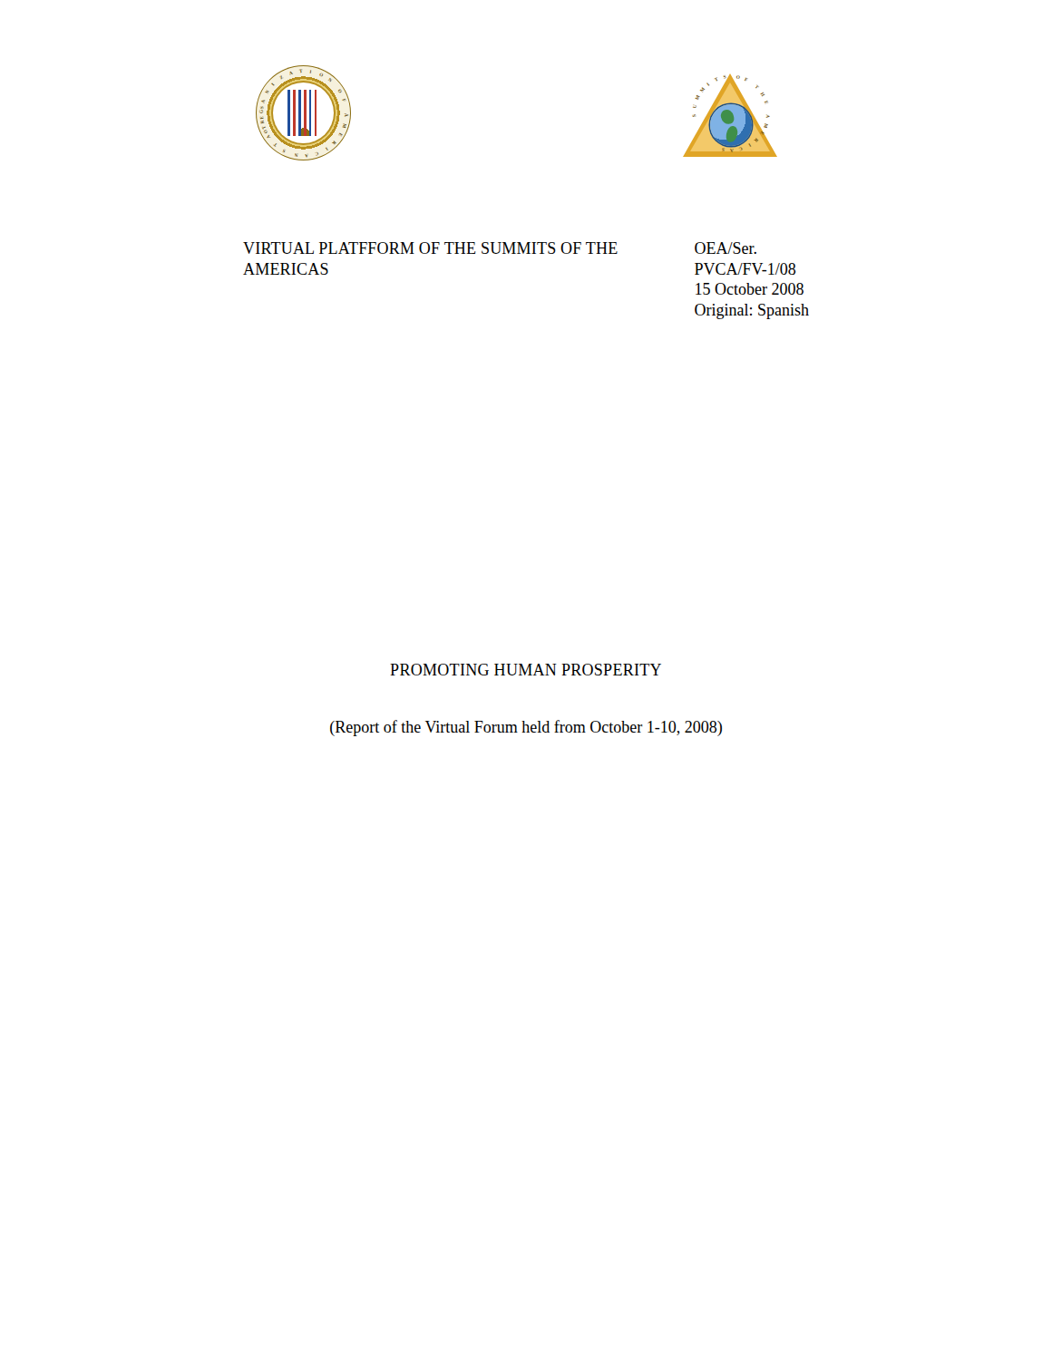O R G A N I Z A T I O N O F A M E R I C A N S T A T E S
S U M M I T S O F T H E A M E R I C A S
VIRTUAL PLATFFORM OF THE SUMMITS OF THE AMERICAS
OEA/Ser.
PVCA/FV-1/08
15 October 2008
Original: Spanish
PROMOTING HUMAN PROSPERITY
(Report of the Virtual Forum held from October 1-10, 2008)